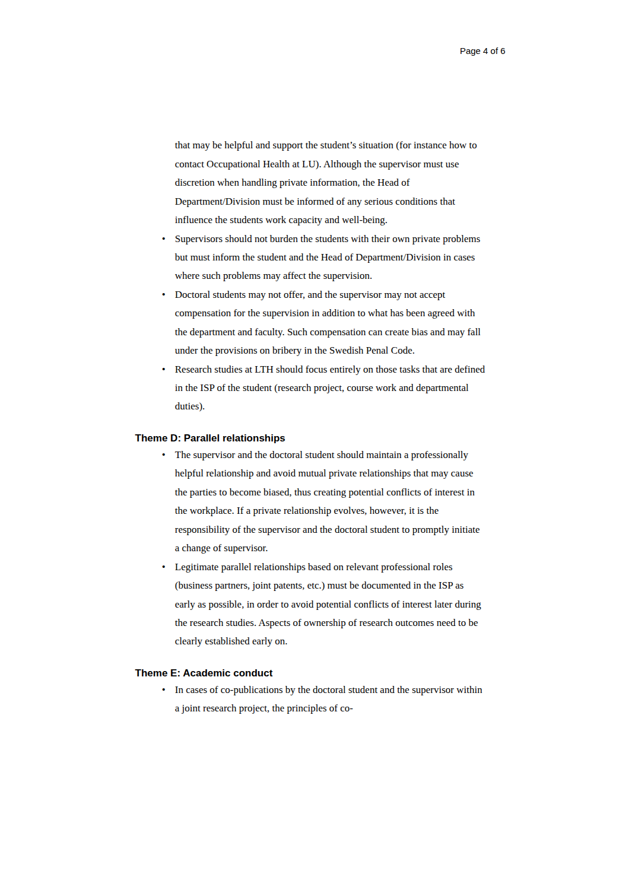Page 4 of 6
that may be helpful and support the student’s situation (for instance how to contact Occupational Health at LU). Although the supervisor must use discretion when handling private information, the Head of Department/Division must be informed of any serious conditions that influence the students work capacity and well-being.
Supervisors should not burden the students with their own private problems but must inform the student and the Head of Department/Division in cases where such problems may affect the supervision.
Doctoral students may not offer, and the supervisor may not accept compensation for the supervision in addition to what has been agreed with the department and faculty. Such compensation can create bias and may fall under the provisions on bribery in the Swedish Penal Code.
Research studies at LTH should focus entirely on those tasks that are defined in the ISP of the student (research project, course work and departmental duties).
Theme D: Parallel relationships
The supervisor and the doctoral student should maintain a professionally helpful relationship and avoid mutual private relationships that may cause the parties to become biased, thus creating potential conflicts of interest in the workplace. If a private relationship evolves, however, it is the responsibility of the supervisor and the doctoral student to promptly initiate a change of supervisor.
Legitimate parallel relationships based on relevant professional roles (business partners, joint patents, etc.) must be documented in the ISP as early as possible, in order to avoid potential conflicts of interest later during the research studies. Aspects of ownership of research outcomes need to be clearly established early on.
Theme E: Academic conduct
In cases of co-publications by the doctoral student and the supervisor within a joint research project, the principles of co-